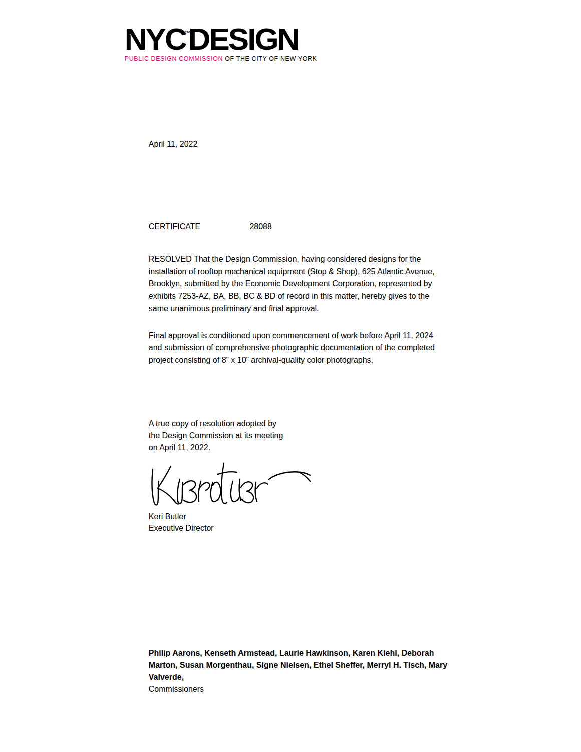NYC™DESIGN
PUBLIC DESIGN COMMISSION OF THE CITY OF NEW YORK
April 11, 2022
CERTIFICATE28088
RESOLVED That the Design Commission, having considered designs for the installation of rooftop mechanical equipment (Stop & Shop), 625 Atlantic Avenue, Brooklyn, submitted by the Economic Development Corporation, represented by exhibits 7253-AZ, BA, BB, BC & BD of record in this matter, hereby gives to the same unanimous preliminary and final approval.
Final approval is conditioned upon commencement of work before April 11, 2024 and submission of comprehensive photographic documentation of the completed project consisting of 8” x 10” archival-quality color photographs.
A true copy of resolution adopted by
the Design Commission at its meeting
on April 11, 2022.
Keri Butler
Executive Director
Philip Aarons, Kenseth Armstead, Laurie Hawkinson, Karen Kiehl, Deborah Marton, Susan Morgenthau, Signe Nielsen, Ethel Sheffer, Merryl H. Tisch, Mary Valverde,
Commissioners